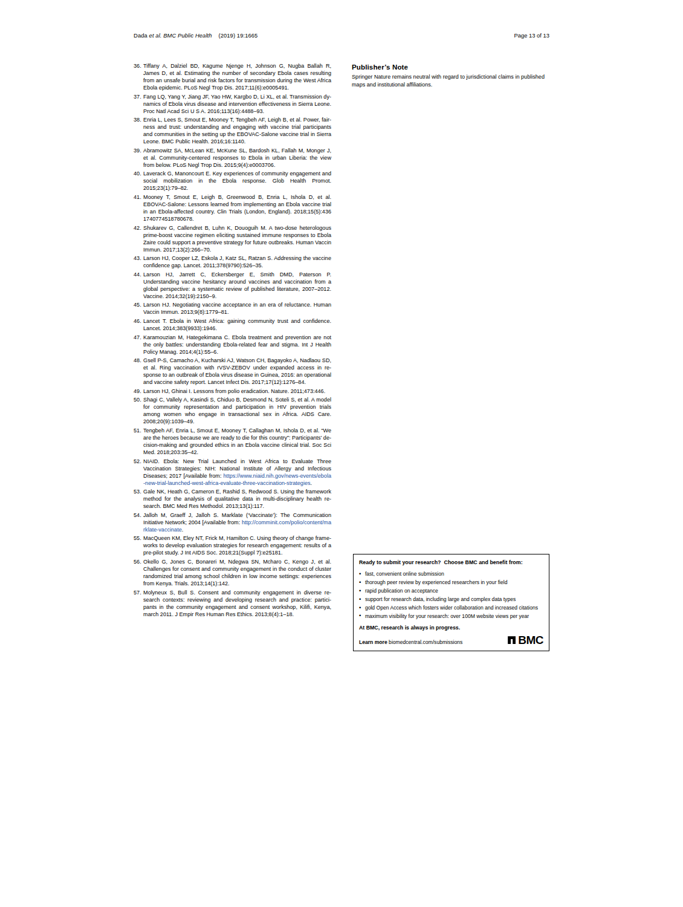Dada et al. BMC Public Health (2019) 19:1665
Page 13 of 13
Tiffany A, Dalziel BD, Kagume Njenge H, Johnson G, Nugba Ballah R, James D, et al. Estimating the number of secondary Ebola cases resulting from an unsafe burial and risk factors for transmission during the West Africa Ebola epidemic. PLoS Negl Trop Dis. 2017;11(6):e0005491.
Fang LQ, Yang Y, Jiang JF, Yao HW, Kargbo D, Li XL, et al. Transmission dynamics of Ebola virus disease and intervention effectiveness in Sierra Leone. Proc Natl Acad Sci U S A. 2016;113(16):4488–93.
Enria L, Lees S, Smout E, Mooney T, Tengbeh AF, Leigh B, et al. Power, fairness and trust: understanding and engaging with vaccine trial participants and communities in the setting up the EBOVAC-Salone vaccine trial in Sierra Leone. BMC Public Health. 2016;16:1140.
Abramowitz SA, McLean KE, McKune SL, Bardosh KL, Fallah M, Monger J, et al. Community-centered responses to Ebola in urban Liberia: the view from below. PLoS Negl Trop Dis. 2015;9(4):e0003706.
Laverack G, Manoncourt E. Key experiences of community engagement and social mobilization in the Ebola response. Glob Health Promot. 2015;23(1):79–82.
Mooney T, Smout E, Leigh B, Greenwood B, Enria L, Ishola D, et al. EBOVAC-Salone: Lessons learned from implementing an Ebola vaccine trial in an Ebola-affected country. Clin Trials (London, England). 2018;15(5):436 1740774518780678.
Shukarev G, Callendret B, Luhn K, Douoguih M. A two-dose heterologous prime-boost vaccine regimen eliciting sustained immune responses to Ebola Zaire could support a preventive strategy for future outbreaks. Human Vaccin Immun. 2017;13(2):266–70.
Larson HJ, Cooper LZ, Eskola J, Katz SL, Ratzan S. Addressing the vaccine confidence gap. Lancet. 2011;378(9790):526–35.
Larson HJ, Jarrett C, Eckersberger E, Smith DMD, Paterson P. Understanding vaccine hesitancy around vaccines and vaccination from a global perspective: a systematic review of published literature, 2007–2012. Vaccine. 2014;32(19):2150–9.
Larson HJ. Negotiating vaccine acceptance in an era of reluctance. Human Vaccin Immun. 2013;9(8):1779–81.
Lancet T. Ebola in West Africa: gaining community trust and confidence. Lancet. 2014;383(9933):1946.
Karamouzian M, Hategekimana C. Ebola treatment and prevention are not the only battles: understanding Ebola-related fear and stigma. Int J Health Policy Manag. 2014;4(1):55–6.
Gsell P-S, Camacho A, Kucharski AJ, Watson CH, Bagayoko A, Nadlaou SD, et al. Ring vaccination with rVSV-ZEBOV under expanded access in response to an outbreak of Ebola virus disease in Guinea, 2016: an operational and vaccine safety report. Lancet Infect Dis. 2017;17(12):1276–84.
Larson HJ, Ghinai I. Lessons from polio eradication. Nature. 2011;473:446.
Shagi C, Vallely A, Kasindi S, Chiduo B, Desmond N, Soteli S, et al. A model for community representation and participation in HIV prevention trials among women who engage in transactional sex in Africa. AIDS Care. 2008;20(9):1039–49.
Tengbeh AF, Enria L, Smout E, Mooney T, Callaghan M, Ishola D, et al. “We are the heroes because we are ready to die for this country”: Participants’ decision-making and grounded ethics in an Ebola vaccine clinical trial. Soc Sci Med. 2018;203:35–42.
NIAID. Ebola: New Trial Launched in West Africa to Evaluate Three Vaccination Strategies: NIH: National Institute of Allergy and Infectious Diseases; 2017 [Available from: https://www.niaid.nih.gov/news-events/ebola-new-trial-launched-west-africa-evaluate-three-vaccination-strategies.
Gale NK, Heath G, Cameron E, Rashid S, Redwood S. Using the framework method for the analysis of qualitative data in multi-disciplinary health research. BMC Med Res Methodol. 2013;13(1):117.
Jalloh M, Graeff J, Jalloh S. Marklate (‘Vaccinate’): The Communication Initiative Network; 2004 [Available from: http://comminit.com/polio/content/marklate-vaccinate.
MacQueen KM, Eley NT, Frick M, Hamilton C. Using theory of change frameworks to develop evaluation strategies for research engagement: results of a pre-pilot study. J Int AIDS Soc. 2018;21(Suppl 7):e25181.
Okello G, Jones C, Bonareri M, Ndegwa SN, Mcharo C, Kengo J, et al. Challenges for consent and community engagement in the conduct of cluster randomized trial among school children in low income settings: experiences from Kenya. Trials. 2013;14(1):142.
Molyneux S, Bull S. Consent and community engagement in diverse research contexts: reviewing and developing research and practice: participants in the community engagement and consent workshop, Kilifi, Kenya, march 2011. J Empir Res Human Res Ethics. 2013;8(4):1–18.
Publisher’s Note
Springer Nature remains neutral with regard to jurisdictional claims in published maps and institutional affiliations.
Ready to submit your research? Choose BMC and benefit from:
fast, convenient online submission
thorough peer review by experienced researchers in your field
rapid publication on acceptance
support for research data, including large and complex data types
gold Open Access which fosters wider collaboration and increased citations
maximum visibility for your research: over 100M website views per year
At BMC, research is always in progress.
Learn more biomedcentral.com/submissions
BMC